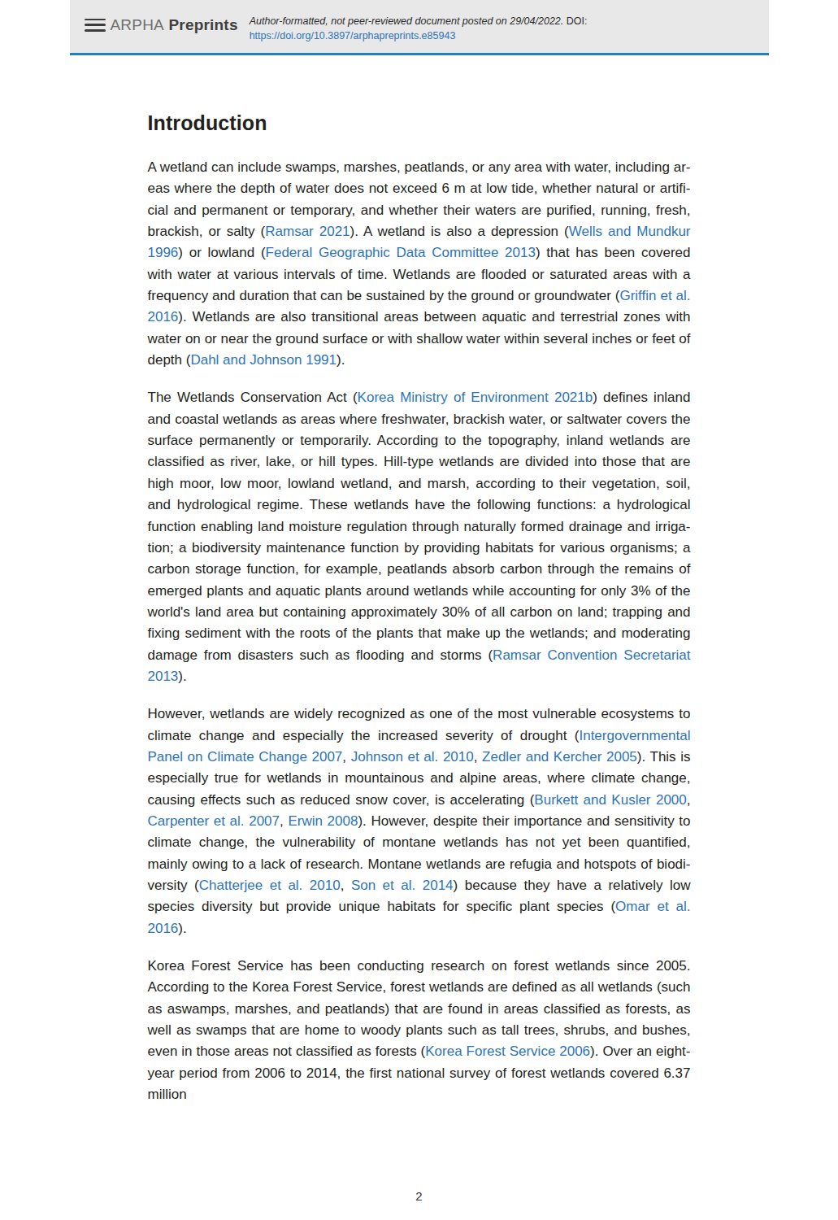ARPHA Preprints
Author-formatted, not peer-reviewed document posted on 29/04/2022. DOI:
https://doi.org/10.3897/arphapreprints.e85943
Introduction
A wetland can include swamps, marshes, peatlands, or any area with water, including areas where the depth of water does not exceed 6 m at low tide, whether natural or artificial and permanent or temporary, and whether their waters are purified, running, fresh, brackish, or salty (Ramsar 2021). A wetland is also a depression (Wells and Mundkur 1996) or lowland (Federal Geographic Data Committee 2013) that has been covered with water at various intervals of time. Wetlands are flooded or saturated areas with a frequency and duration that can be sustained by the ground or groundwater (Griffin et al. 2016). Wetlands are also transitional areas between aquatic and terrestrial zones with water on or near the ground surface or with shallow water within several inches or feet of depth (Dahl and Johnson 1991).
The Wetlands Conservation Act (Korea Ministry of Environment 2021b) defines inland and coastal wetlands as areas where freshwater, brackish water, or saltwater covers the surface permanently or temporarily. According to the topography, inland wetlands are classified as river, lake, or hill types. Hill-type wetlands are divided into those that are high moor, low moor, lowland wetland, and marsh, according to their vegetation, soil, and hydrological regime. These wetlands have the following functions: a hydrological function enabling land moisture regulation through naturally formed drainage and irrigation; a biodiversity maintenance function by providing habitats for various organisms; a carbon storage function, for example, peatlands absorb carbon through the remains of emerged plants and aquatic plants around wetlands while accounting for only 3% of the world's land area but containing approximately 30% of all carbon on land; trapping and fixing sediment with the roots of the plants that make up the wetlands; and moderating damage from disasters such as flooding and storms (Ramsar Convention Secretariat 2013).
However, wetlands are widely recognized as one of the most vulnerable ecosystems to climate change and especially the increased severity of drought (Intergovernmental Panel on Climate Change 2007, Johnson et al. 2010, Zedler and Kercher 2005). This is especially true for wetlands in mountainous and alpine areas, where climate change, causing effects such as reduced snow cover, is accelerating (Burkett and Kusler 2000, Carpenter et al. 2007, Erwin 2008). However, despite their importance and sensitivity to climate change, the vulnerability of montane wetlands has not yet been quantified, mainly owing to a lack of research. Montane wetlands are refugia and hotspots of biodiversity (Chatterjee et al. 2010, Son et al. 2014) because they have a relatively low species diversity but provide unique habitats for specific plant species (Omar et al. 2016).
Korea Forest Service has been conducting research on forest wetlands since 2005. According to the Korea Forest Service, forest wetlands are defined as all wetlands (such as aswamps, marshes, and peatlands) that are found in areas classified as forests, as well as swamps that are home to woody plants such as tall trees, shrubs, and bushes, even in those areas not classified as forests (Korea Forest Service 2006). Over an eight-year period from 2006 to 2014, the first national survey of forest wetlands covered 6.37 million
2